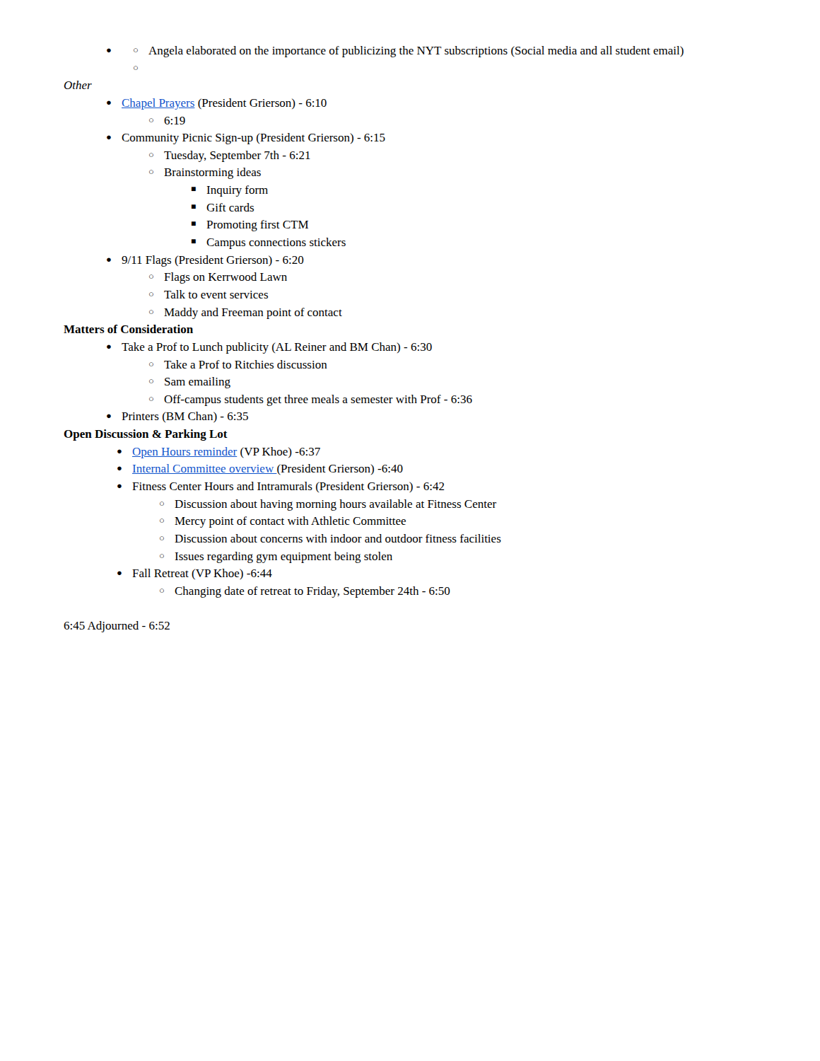Angela elaborated on the importance of publicizing the NYT subscriptions (Social media and all student email)
Other
Chapel Prayers (President Grierson) - 6:10
6:19
Community Picnic Sign-up (President Grierson) - 6:15
Tuesday, September 7th - 6:21
Brainstorming ideas
Inquiry form
Gift cards
Promoting first CTM
Campus connections stickers
9/11 Flags (President Grierson) - 6:20
Flags on Kerrwood Lawn
Talk to event services
Maddy and Freeman point of contact
Matters of Consideration
Take a Prof to Lunch publicity (AL Reiner and BM Chan) - 6:30
Take a Prof to Ritchies discussion
Sam emailing
Off-campus students get three meals a semester with Prof - 6:36
Printers (BM Chan) - 6:35
Open Discussion & Parking Lot
Open Hours reminder (VP Khoe) -6:37
Internal Committee overview (President Grierson) -6:40
Fitness Center Hours and Intramurals (President Grierson) - 6:42
Discussion about having morning hours available at Fitness Center
Mercy point of contact with Athletic Committee
Discussion about concerns with indoor and outdoor fitness facilities
Issues regarding gym equipment being stolen
Fall Retreat (VP Khoe) -6:44
Changing date of retreat to Friday, September 24th - 6:50
6:45 Adjourned - 6:52